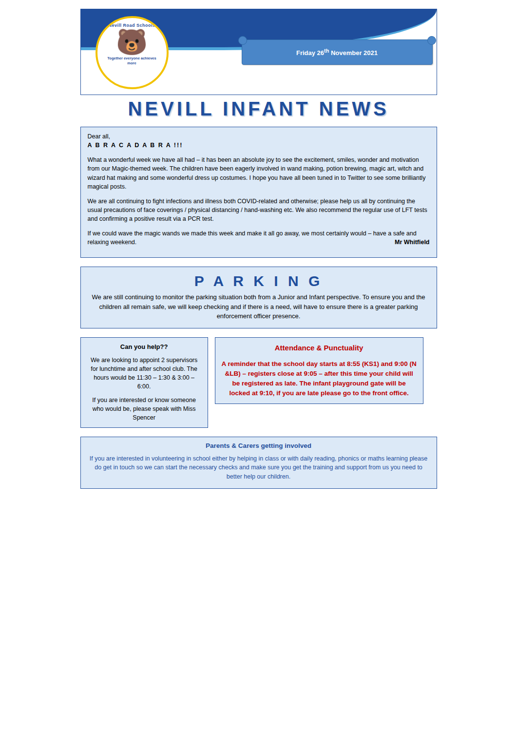Nevill Road Schools
🐻
Together everyone achieves more
Friday 26th November 2021
NEVILL INFANT NEWS
Dear all,
A B R A C A D A B R A !!!
What a wonderful week we have all had – it has been an absolute joy to see the excitement, smiles, wonder and motivation from our Magic-themed week. The children have been eagerly involved in wand making, potion brewing, magic art, witch and wizard hat making and some wonderful dress up costumes. I hope you have all been tuned in to Twitter to see some brilliantly magical posts.
We are all continuing to fight infections and illness both COVID-related and otherwise; please help us all by continuing the usual precautions of face coverings / physical distancing / hand-washing etc. We also recommend the regular use of LFT tests and confirming a positive result via a PCR test.
If we could wave the magic wands we made this week and make it all go away, we most certainly would – have a safe and relaxing weekend. Mr Whitfield
P A R K I N G
We are still continuing to monitor the parking situation both from a Junior and Infant perspective. To ensure you and the children all remain safe, we will keep checking and if there is a need, will have to ensure there is a greater parking enforcement officer presence.
Can you help??
We are looking to appoint 2 supervisors for lunchtime and after school club. The hours would be 11:30 – 1:30 & 3:00 – 6:00.
If you are interested or know someone who would be, please speak with Miss Spencer
Attendance & Punctuality
A reminder that the school day starts at 8:55 (KS1) and 9:00 (N &LB) – registers close at 9:05 – after this time your child will be registered as late. The infant playground gate will be locked at 9:10, if you are late please go to the front office.
Parents & Carers getting involved
If you are interested in volunteering in school either by helping in class or with daily reading, phonics or maths learning please do get in touch so we can start the necessary checks and make sure you get the training and support from us you need to better help our children.